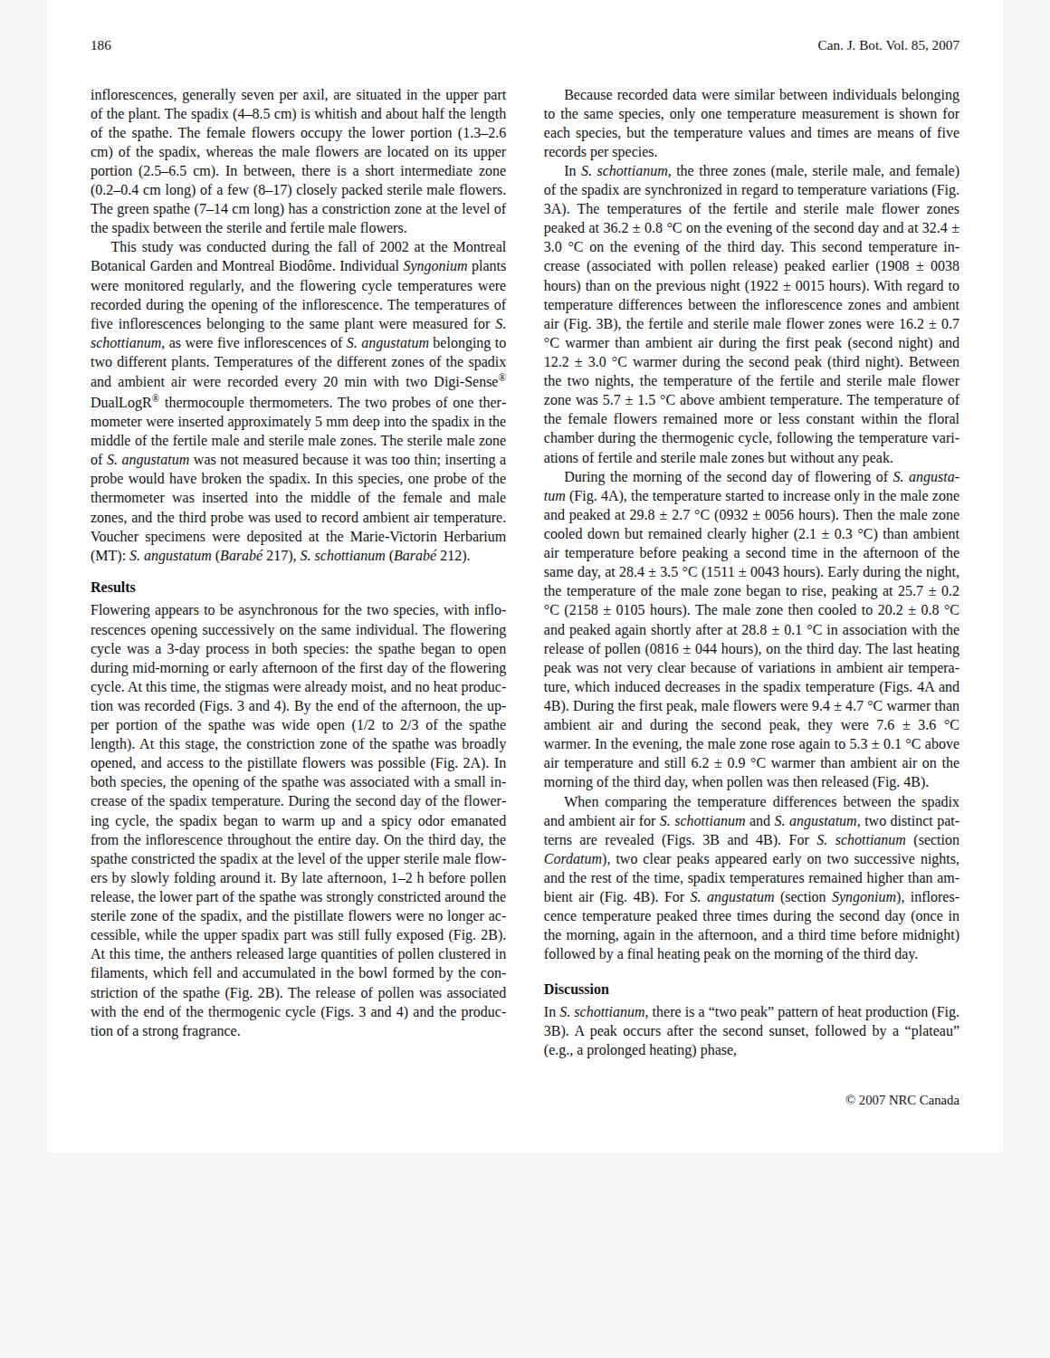186 Can. J. Bot. Vol. 85, 2007
inflorescences, generally seven per axil, are situated in the upper part of the plant. The spadix (4–8.5 cm) is whitish and about half the length of the spathe. The female flowers occupy the lower portion (1.3–2.6 cm) of the spadix, whereas the male flowers are located on its upper portion (2.5–6.5 cm). In between, there is a short intermediate zone (0.2–0.4 cm long) of a few (8–17) closely packed sterile male flowers. The green spathe (7–14 cm long) has a constriction zone at the level of the spadix between the sterile and fertile male flowers.
This study was conducted during the fall of 2002 at the Montreal Botanical Garden and Montreal Biodôme. Individual Syngonium plants were monitored regularly, and the flowering cycle temperatures were recorded during the opening of the inflorescence. The temperatures of five inflorescences belonging to the same plant were measured for S. schottianum, as were five inflorescences of S. angustatum belonging to two different plants. Temperatures of the different zones of the spadix and ambient air were recorded every 20 min with two Digi-Sense® DualLogR® thermocouple thermometers. The two probes of one thermometer were inserted approximately 5 mm deep into the spadix in the middle of the fertile male and sterile male zones. The sterile male zone of S. angustatum was not measured because it was too thin; inserting a probe would have broken the spadix. In this species, one probe of the thermometer was inserted into the middle of the female and male zones, and the third probe was used to record ambient air temperature. Voucher specimens were deposited at the Marie-Victorin Herbarium (MT): S. angustatum (Barabé 217), S. schottianum (Barabé 212).
Results
Flowering appears to be asynchronous for the two species, with inflorescences opening successively on the same individual. The flowering cycle was a 3-day process in both species: the spathe began to open during mid-morning or early afternoon of the first day of the flowering cycle. At this time, the stigmas were already moist, and no heat production was recorded (Figs. 3 and 4). By the end of the afternoon, the upper portion of the spathe was wide open (1/2 to 2/3 of the spathe length). At this stage, the constriction zone of the spathe was broadly opened, and access to the pistillate flowers was possible (Fig. 2A). In both species, the opening of the spathe was associated with a small increase of the spadix temperature. During the second day of the flowering cycle, the spadix began to warm up and a spicy odor emanated from the inflorescence throughout the entire day. On the third day, the spathe constricted the spadix at the level of the upper sterile male flowers by slowly folding around it. By late afternoon, 1–2 h before pollen release, the lower part of the spathe was strongly constricted around the sterile zone of the spadix, and the pistillate flowers were no longer accessible, while the upper spadix part was still fully exposed (Fig. 2B). At this time, the anthers released large quantities of pollen clustered in filaments, which fell and accumulated in the bowl formed by the constriction of the spathe (Fig. 2B). The release of pollen was associated with the end of the thermogenic cycle (Figs. 3 and 4) and the production of a strong fragrance.
Because recorded data were similar between individuals belonging to the same species, only one temperature measurement is shown for each species, but the temperature values and times are means of five records per species.
In S. schottianum, the three zones (male, sterile male, and female) of the spadix are synchronized in regard to temperature variations (Fig. 3A). The temperatures of the fertile and sterile male flower zones peaked at 36.2 ± 0.8 °C on the evening of the second day and at 32.4 ± 3.0 °C on the evening of the third day. This second temperature increase (associated with pollen release) peaked earlier (1908 ± 0038 hours) than on the previous night (1922 ± 0015 hours). With regard to temperature differences between the inflorescence zones and ambient air (Fig. 3B), the fertile and sterile male flower zones were 16.2 ± 0.7 °C warmer than ambient air during the first peak (second night) and 12.2 ± 3.0 °C warmer during the second peak (third night). Between the two nights, the temperature of the fertile and sterile male flower zone was 5.7 ± 1.5 °C above ambient temperature. The temperature of the female flowers remained more or less constant within the floral chamber during the thermogenic cycle, following the temperature variations of fertile and sterile male zones but without any peak.
During the morning of the second day of flowering of S. angustatum (Fig. 4A), the temperature started to increase only in the male zone and peaked at 29.8 ± 2.7 °C (0932 ± 0056 hours). Then the male zone cooled down but remained clearly higher (2.1 ± 0.3 °C) than ambient air temperature before peaking a second time in the afternoon of the same day, at 28.4 ± 3.5 °C (1511 ± 0043 hours). Early during the night, the temperature of the male zone began to rise, peaking at 25.7 ± 0.2 °C (2158 ± 0105 hours). The male zone then cooled to 20.2 ± 0.8 °C and peaked again shortly after at 28.8 ± 0.1 °C in association with the release of pollen (0816 ± 044 hours), on the third day. The last heating peak was not very clear because of variations in ambient air temperature, which induced decreases in the spadix temperature (Figs. 4A and 4B). During the first peak, male flowers were 9.4 ± 4.7 °C warmer than ambient air and during the second peak, they were 7.6 ± 3.6 °C warmer. In the evening, the male zone rose again to 5.3 ± 0.1 °C above air temperature and still 6.2 ± 0.9 °C warmer than ambient air on the morning of the third day, when pollen was then released (Fig. 4B).
When comparing the temperature differences between the spadix and ambient air for S. schottianum and S. angustatum, two distinct patterns are revealed (Figs. 3B and 4B). For S. schottianum (section Cordatum), two clear peaks appeared early on two successive nights, and the rest of the time, spadix temperatures remained higher than ambient air (Fig. 4B). For S. angustatum (section Syngonium), inflorescence temperature peaked three times during the second day (once in the morning, again in the afternoon, and a third time before midnight) followed by a final heating peak on the morning of the third day.
Discussion
In S. schottianum, there is a “two peak” pattern of heat production (Fig. 3B). A peak occurs after the second sunset, followed by a “plateau” (e.g., a prolonged heating) phase,
© 2007 NRC Canada